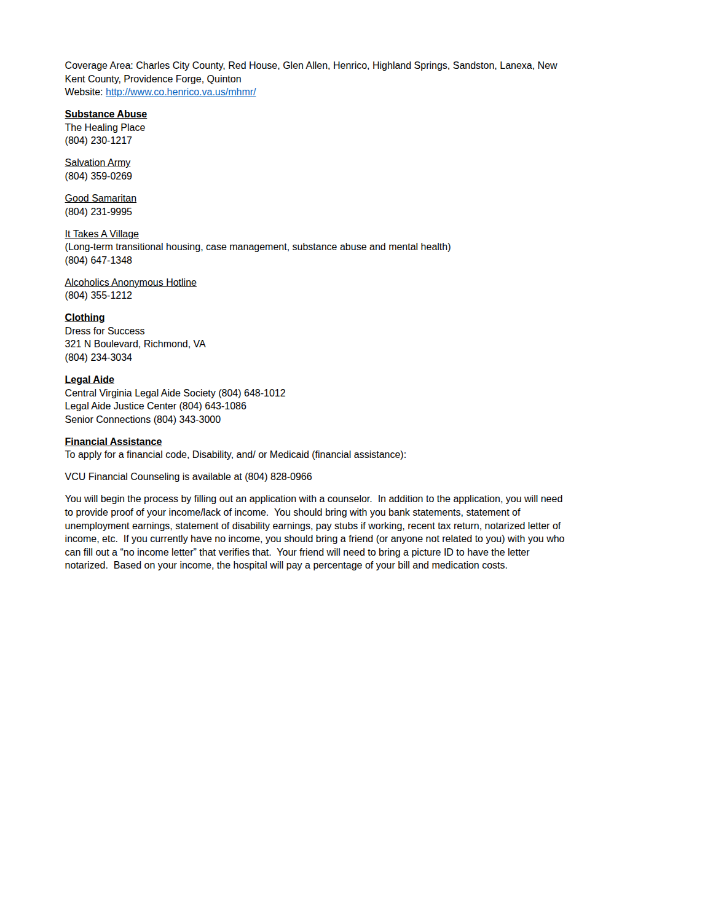Coverage Area: Charles City County, Red House, Glen Allen, Henrico, Highland Springs, Sandston, Lanexa, New Kent County, Providence Forge, Quinton
Website: http://www.co.henrico.va.us/mhmr/
Substance Abuse
The Healing Place
(804) 230-1217
Salvation Army
(804) 359-0269
Good Samaritan
(804) 231-9995
It Takes A Village
(Long-term transitional housing, case management, substance abuse and mental health)
(804) 647-1348
Alcoholics Anonymous Hotline
(804) 355-1212
Clothing
Dress for Success
321 N Boulevard, Richmond, VA
(804) 234-3034
Legal Aide
Central Virginia Legal Aide Society (804) 648-1012
Legal Aide Justice Center (804) 643-1086
Senior Connections (804) 343-3000
Financial Assistance
To apply for a financial code, Disability, and/ or Medicaid (financial assistance):
VCU Financial Counseling is available at (804) 828-0966
You will begin the process by filling out an application with a counselor. In addition to the application, you will need to provide proof of your income/lack of income. You should bring with you bank statements, statement of unemployment earnings, statement of disability earnings, pay stubs if working, recent tax return, notarized letter of income, etc. If you currently have no income, you should bring a friend (or anyone not related to you) with you who can fill out a “no income letter” that verifies that. Your friend will need to bring a picture ID to have the letter notarized. Based on your income, the hospital will pay a percentage of your bill and medication costs.